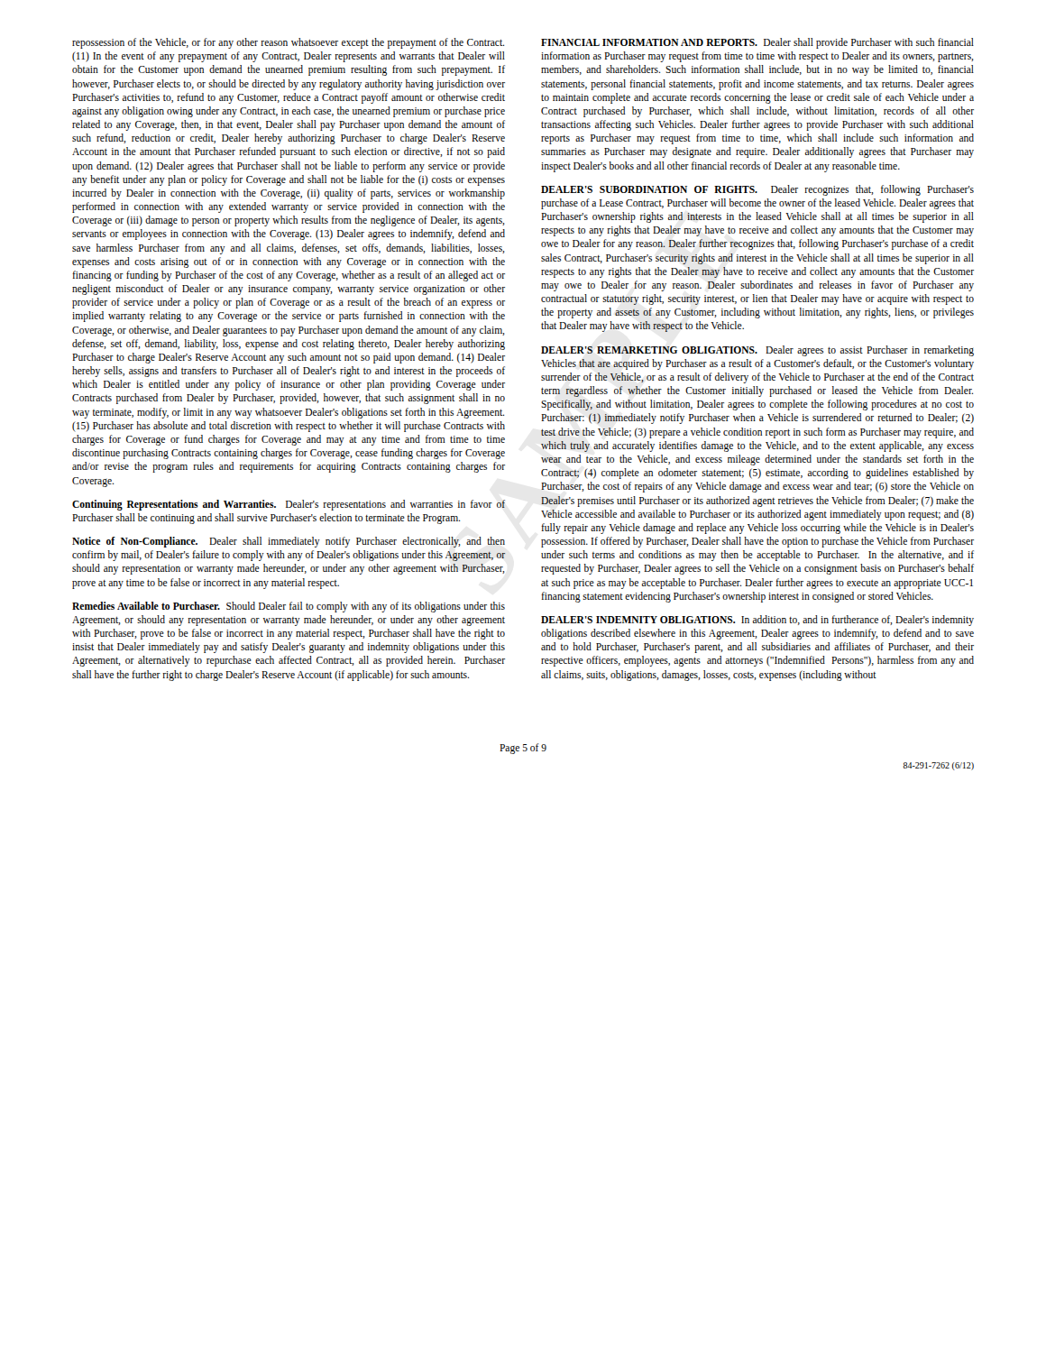SAMPLE
repossession of the Vehicle, or for any other reason whatsoever except the prepayment of the Contract. (11) In the event of any prepayment of any Contract, Dealer represents and warrants that Dealer will obtain for the Customer upon demand the unearned premium resulting from such prepayment. If however, Purchaser elects to, or should be directed by any regulatory authority having jurisdiction over Purchaser's activities to, refund to any Customer, reduce a Contract payoff amount or otherwise credit against any obligation owing under any Contract, in each case, the unearned premium or purchase price related to any Coverage, then, in that event, Dealer shall pay Purchaser upon demand the amount of such refund, reduction or credit, Dealer hereby authorizing Purchaser to charge Dealer's Reserve Account in the amount that Purchaser refunded pursuant to such election or directive, if not so paid upon demand. (12) Dealer agrees that Purchaser shall not be liable to perform any service or provide any benefit under any plan or policy for Coverage and shall not be liable for the (i) costs or expenses incurred by Dealer in connection with the Coverage, (ii) quality of parts, services or workmanship performed in connection with any extended warranty or service provided in connection with the Coverage or (iii) damage to person or property which results from the negligence of Dealer, its agents, servants or employees in connection with the Coverage. (13) Dealer agrees to indemnify, defend and save harmless Purchaser from any and all claims, defenses, set offs, demands, liabilities, losses, expenses and costs arising out of or in connection with any Coverage or in connection with the financing or funding by Purchaser of the cost of any Coverage, whether as a result of an alleged act or negligent misconduct of Dealer or any insurance company, warranty service organization or other provider of service under a policy or plan of Coverage or as a result of the breach of an express or implied warranty relating to any Coverage or the service or parts furnished in connection with the Coverage, or otherwise, and Dealer guarantees to pay Purchaser upon demand the amount of any claim, defense, set off, demand, liability, loss, expense and cost relating thereto, Dealer hereby authorizing Purchaser to charge Dealer's Reserve Account any such amount not so paid upon demand. (14) Dealer hereby sells, assigns and transfers to Purchaser all of Dealer's right to and interest in the proceeds of which Dealer is entitled under any policy of insurance or other plan providing Coverage under Contracts purchased from Dealer by Purchaser, provided, however, that such assignment shall in no way terminate, modify, or limit in any way whatsoever Dealer's obligations set forth in this Agreement. (15) Purchaser has absolute and total discretion with respect to whether it will purchase Contracts with charges for Coverage or fund charges for Coverage and may at any time and from time to time discontinue purchasing Contracts containing charges for Coverage, cease funding charges for Coverage and/or revise the program rules and requirements for acquiring Contracts containing charges for Coverage.
Continuing Representations and Warranties. Dealer's representations and warranties in favor of Purchaser shall be continuing and shall survive Purchaser's election to terminate the Program.
Notice of Non-Compliance. Dealer shall immediately notify Purchaser electronically, and then confirm by mail, of Dealer's failure to comply with any of Dealer's obligations under this Agreement, or should any representation or warranty made hereunder, or under any other agreement with Purchaser, prove at any time to be false or incorrect in any material respect.
Remedies Available to Purchaser. Should Dealer fail to comply with any of its obligations under this Agreement, or should any representation or warranty made hereunder, or under any other agreement with Purchaser, prove to be false or incorrect in any material respect, Purchaser shall have the right to insist that Dealer immediately pay and satisfy Dealer's guaranty and indemnity obligations under this Agreement, or alternatively to repurchase each affected Contract, all as provided herein. Purchaser shall have the further right to charge Dealer's Reserve Account (if applicable) for such amounts.
FINANCIAL INFORMATION AND REPORTS. Dealer shall provide Purchaser with such financial information as Purchaser may request from time to time with respect to Dealer and its owners, partners, members, and shareholders. Such information shall include, but in no way be limited to, financial statements, personal financial statements, profit and income statements, and tax returns. Dealer agrees to maintain complete and accurate records concerning the lease or credit sale of each Vehicle under a Contract purchased by Purchaser, which shall include, without limitation, records of all other transactions affecting such Vehicles. Dealer further agrees to provide Purchaser with such additional reports as Purchaser may request from time to time, which shall include such information and summaries as Purchaser may designate and require. Dealer additionally agrees that Purchaser may inspect Dealer's books and all other financial records of Dealer at any reasonable time.
DEALER'S SUBORDINATION OF RIGHTS. Dealer recognizes that, following Purchaser's purchase of a Lease Contract, Purchaser will become the owner of the leased Vehicle. Dealer agrees that Purchaser's ownership rights and interests in the leased Vehicle shall at all times be superior in all respects to any rights that Dealer may have to receive and collect any amounts that the Customer may owe to Dealer for any reason. Dealer further recognizes that, following Purchaser's purchase of a credit sales Contract, Purchaser's security rights and interest in the Vehicle shall at all times be superior in all respects to any rights that the Dealer may have to receive and collect any amounts that the Customer may owe to Dealer for any reason. Dealer subordinates and releases in favor of Purchaser any contractual or statutory right, security interest, or lien that Dealer may have or acquire with respect to the property and assets of any Customer, including without limitation, any rights, liens, or privileges that Dealer may have with respect to the Vehicle.
DEALER'S REMARKETING OBLIGATIONS. Dealer agrees to assist Purchaser in remarketing Vehicles that are acquired by Purchaser as a result of a Customer's default, or the Customer's voluntary surrender of the Vehicle, or as a result of delivery of the Vehicle to Purchaser at the end of the Contract term regardless of whether the Customer initially purchased or leased the Vehicle from Dealer. Specifically, and without limitation, Dealer agrees to complete the following procedures at no cost to Purchaser: (1) immediately notify Purchaser when a Vehicle is surrendered or returned to Dealer; (2) test drive the Vehicle; (3) prepare a vehicle condition report in such form as Purchaser may require, and which truly and accurately identifies damage to the Vehicle, and to the extent applicable, any excess wear and tear to the Vehicle, and excess mileage determined under the standards set forth in the Contract; (4) complete an odometer statement; (5) estimate, according to guidelines established by Purchaser, the cost of repairs of any Vehicle damage and excess wear and tear; (6) store the Vehicle on Dealer's premises until Purchaser or its authorized agent retrieves the Vehicle from Dealer; (7) make the Vehicle accessible and available to Purchaser or its authorized agent immediately upon request; and (8) fully repair any Vehicle damage and replace any Vehicle loss occurring while the Vehicle is in Dealer's possession. If offered by Purchaser, Dealer shall have the option to purchase the Vehicle from Purchaser under such terms and conditions as may then be acceptable to Purchaser. In the alternative, and if requested by Purchaser, Dealer agrees to sell the Vehicle on a consignment basis on Purchaser's behalf at such price as may be acceptable to Purchaser. Dealer further agrees to execute an appropriate UCC-1 financing statement evidencing Purchaser's ownership interest in consigned or stored Vehicles.
DEALER'S INDEMNITY OBLIGATIONS. In addition to, and in furtherance of, Dealer's indemnity obligations described elsewhere in this Agreement, Dealer agrees to indemnify, to defend and to save and to hold Purchaser, Purchaser's parent, and all subsidiaries and affiliates of Purchaser, and their respective officers, employees, agents and attorneys ("Indemnified Persons"), harmless from any and all claims, suits, obligations, damages, losses, costs, expenses (including without
Page 5 of 9 84-291-7262 (6/12)